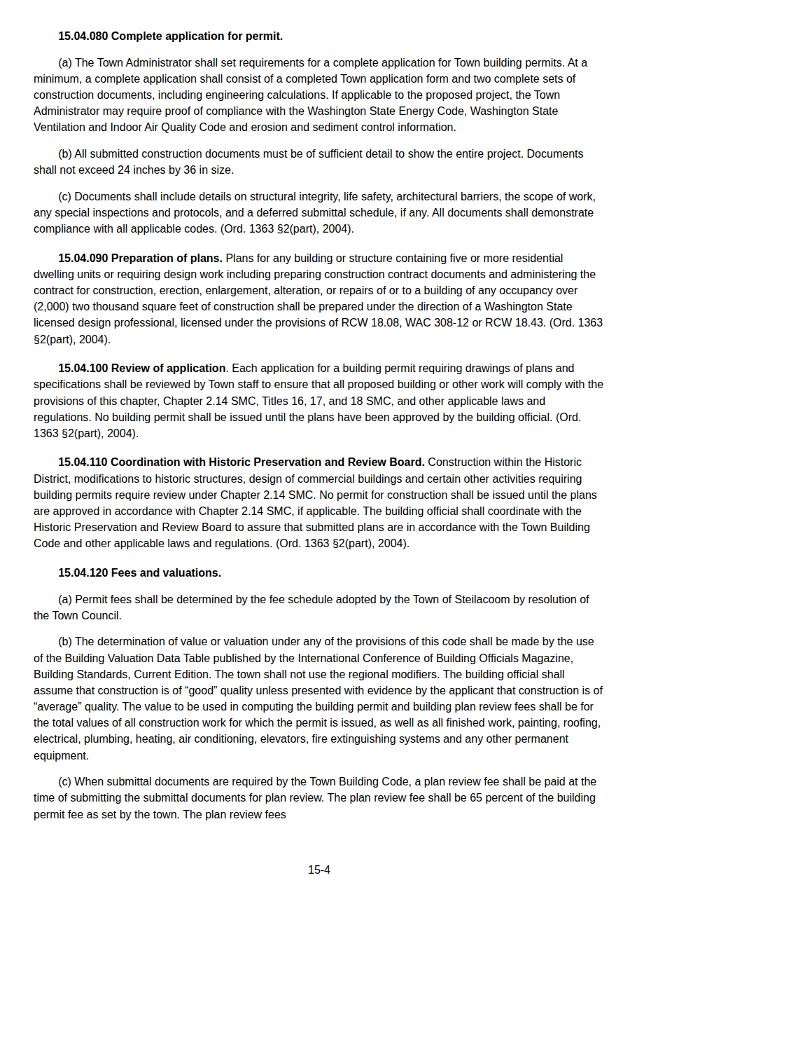15.04.080 Complete application for permit.
(a) The Town Administrator shall set requirements for a complete application for Town building permits. At a minimum, a complete application shall consist of a completed Town application form and two complete sets of construction documents, including engineering calculations. If applicable to the proposed project, the Town Administrator may require proof of compliance with the Washington State Energy Code, Washington State Ventilation and Indoor Air Quality Code and erosion and sediment control information.
(b) All submitted construction documents must be of sufficient detail to show the entire project. Documents shall not exceed 24 inches by 36 in size.
(c) Documents shall include details on structural integrity, life safety, architectural barriers, the scope of work, any special inspections and protocols, and a deferred submittal schedule, if any. All documents shall demonstrate compliance with all applicable codes. (Ord. 1363 §2(part), 2004).
15.04.090 Preparation of plans. Plans for any building or structure containing five or more residential dwelling units or requiring design work including preparing construction contract documents and administering the contract for construction, erection, enlargement, alteration, or repairs of or to a building of any occupancy over (2,000) two thousand square feet of construction shall be prepared under the direction of a Washington State licensed design professional, licensed under the provisions of RCW 18.08, WAC 308-12 or RCW 18.43. (Ord. 1363 §2(part), 2004).
15.04.100 Review of application. Each application for a building permit requiring drawings of plans and specifications shall be reviewed by Town staff to ensure that all proposed building or other work will comply with the provisions of this chapter, Chapter 2.14 SMC, Titles 16, 17, and 18 SMC, and other applicable laws and regulations. No building permit shall be issued until the plans have been approved by the building official. (Ord. 1363 §2(part), 2004).
15.04.110 Coordination with Historic Preservation and Review Board. Construction within the Historic District, modifications to historic structures, design of commercial buildings and certain other activities requiring building permits require review under Chapter 2.14 SMC. No permit for construction shall be issued until the plans are approved in accordance with Chapter 2.14 SMC, if applicable. The building official shall coordinate with the Historic Preservation and Review Board to assure that submitted plans are in accordance with the Town Building Code and other applicable laws and regulations. (Ord. 1363 §2(part), 2004).
15.04.120 Fees and valuations.
(a) Permit fees shall be determined by the fee schedule adopted by the Town of Steilacoom by resolution of the Town Council.
(b) The determination of value or valuation under any of the provisions of this code shall be made by the use of the Building Valuation Data Table published by the International Conference of Building Officials Magazine, Building Standards, Current Edition. The town shall not use the regional modifiers. The building official shall assume that construction is of “good” quality unless presented with evidence by the applicant that construction is of “average” quality. The value to be used in computing the building permit and building plan review fees shall be for the total values of all construction work for which the permit is issued, as well as all finished work, painting, roofing, electrical, plumbing, heating, air conditioning, elevators, fire extinguishing systems and any other permanent equipment.
(c) When submittal documents are required by the Town Building Code, a plan review fee shall be paid at the time of submitting the submittal documents for plan review. The plan review fee shall be 65 percent of the building permit fee as set by the town. The plan review fees
15-4